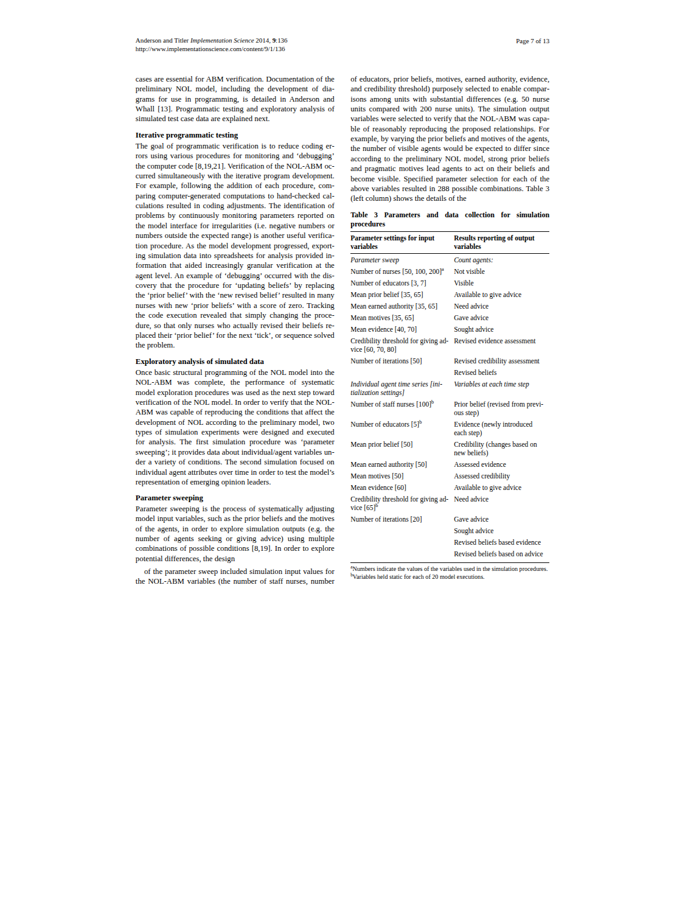Anderson and Titler Implementation Science 2014, 9:136
http://www.implementationscience.com/content/9/1/136
Page 7 of 13
cases are essential for ABM verification. Documentation of the preliminary NOL model, including the development of diagrams for use in programming, is detailed in Anderson and Whall [13]. Programmatic testing and exploratory analysis of simulated test case data are explained next.
Iterative programmatic testing
The goal of programmatic verification is to reduce coding errors using various procedures for monitoring and ‘debugging’ the computer code [8,19,21]. Verification of the NOL-ABM occurred simultaneously with the iterative program development. For example, following the addition of each procedure, comparing computer-generated computations to hand-checked calculations resulted in coding adjustments. The identification of problems by continuously monitoring parameters reported on the model interface for irregularities (i.e. negative numbers or numbers outside the expected range) is another useful verification procedure. As the model development progressed, exporting simulation data into spreadsheets for analysis provided information that aided increasingly granular verification at the agent level. An example of ‘debugging’ occurred with the discovery that the procedure for ‘updating beliefs’ by replacing the ‘prior belief’ with the ‘new revised belief’ resulted in many nurses with new ‘prior beliefs’ with a score of zero. Tracking the code execution revealed that simply changing the procedure, so that only nurses who actually revised their beliefs replaced their ‘prior belief’ for the next ‘tick’, or sequence solved the problem.
Exploratory analysis of simulated data
Once basic structural programming of the NOL model into the NOL-ABM was complete, the performance of systematic model exploration procedures was used as the next step toward verification of the NOL model. In order to verify that the NOL-ABM was capable of reproducing the conditions that affect the development of NOL according to the preliminary model, two types of simulation experiments were designed and executed for analysis. The first simulation procedure was ‘parameter sweeping’; it provides data about individual/agent variables under a variety of conditions. The second simulation focused on individual agent attributes over time in order to test the model’s representation of emerging opinion leaders.
Parameter sweeping
Parameter sweeping is the process of systematically adjusting model input variables, such as the prior beliefs and the motives of the agents, in order to explore simulation outputs (e.g. the number of agents seeking or giving advice) using multiple combinations of possible conditions [8,19]. In order to explore potential differences, the design
of the parameter sweep included simulation input values for the NOL-ABM variables (the number of staff nurses, number of educators, prior beliefs, motives, earned authority, evidence, and credibility threshold) purposely selected to enable comparisons among units with substantial differences (e.g. 50 nurse units compared with 200 nurse units). The simulation output variables were selected to verify that the NOL-ABM was capable of reasonably reproducing the proposed relationships. For example, by varying the prior beliefs and motives of the agents, the number of visible agents would be expected to differ since according to the preliminary NOL model, strong prior beliefs and pragmatic motives lead agents to act on their beliefs and become visible. Specified parameter selection for each of the above variables resulted in 288 possible combinations. Table 3 (left column) shows the details of the
Table 3 Parameters and data collection for simulation procedures
| Parameter settings for input variables | Results reporting of output variables |
| --- | --- |
| Parameter sweep | Count agents: |
| Number of nurses [50, 100, 200] a | Not visible |
| Number of educators [3, 7] | Visible |
| Mean prior belief [35, 65] | Available to give advice |
| Mean earned authority [35, 65] | Need advice |
| Mean motives [35, 65] | Gave advice |
| Mean evidence [40, 70] | Sought advice |
| Credibility threshold for giving advice [60, 70, 80] | Revised evidence assessment |
| Number of iterations [50] | Revised credibility assessment |
| | Revised beliefs |
| Individual agent time series [initialization settings] | Variables at each time step |
| Number of staff nurses [100] b | Prior belief (revised from previous step) |
| Number of educators [5] b | Evidence (newly introduced each step) |
| Mean prior belief [50] | Credibility (changes based on new beliefs) |
| Mean earned authority [50] | Assessed evidence |
| Mean motives [50] | Assessed credibility |
| Mean evidence [60] | Available to give advice |
| Credibility threshold for giving advice [65] b | Need advice |
| Number of iterations [20] | Gave advice |
| | Sought advice |
| | Revised beliefs based evidence |
| | Revised beliefs based on advice |
aNumbers indicate the values of the variables used in the simulation procedures.
bVariables held static for each of 20 model executions.